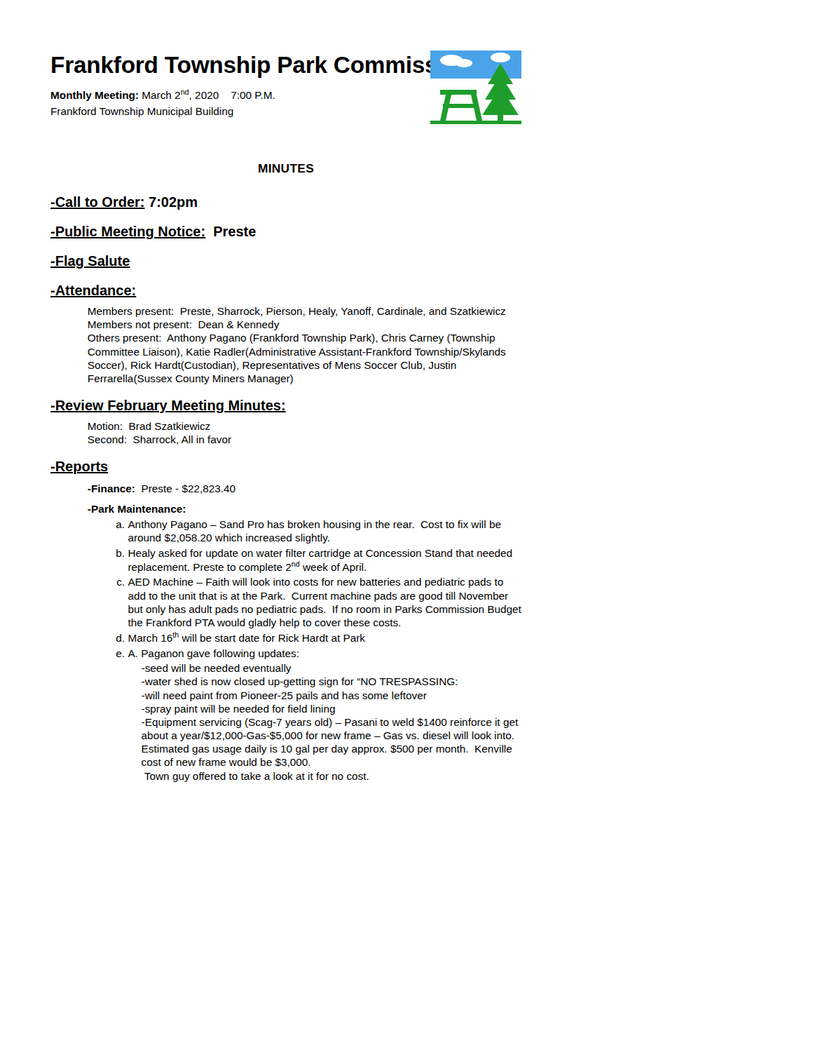Frankford Township Park Commission
Monthly Meeting: March 2nd, 2020 7:00 P.M.
Frankford Township Municipal Building
MINUTES
-Call to Order: 7:02pm
-Public Meeting Notice: Preste
-Flag Salute
-Attendance:
Members present: Preste, Sharrock, Pierson, Healy, Yanoff, Cardinale, and Szatkiewicz
Members not present: Dean & Kennedy
Others present: Anthony Pagano (Frankford Township Park), Chris Carney (Township Committee Liaison), Katie Radler(Administrative Assistant-Frankford Township/Skylands Soccer), Rick Hardt(Custodian), Representatives of Mens Soccer Club, Justin Ferrarella(Sussex County Miners Manager)
-Review February Meeting Minutes:
Motion: Brad Szatkiewicz
Second: Sharrock, All in favor
-Reports
-Finance: Preste - $22,823.40
-Park Maintenance:
Anthony Pagano – Sand Pro has broken housing in the rear. Cost to fix will be around $2,058.20 which increased slightly.
Healy asked for update on water filter cartridge at Concession Stand that needed replacement. Preste to complete 2nd week of April.
AED Machine – Faith will look into costs for new batteries and pediatric pads to add to the unit that is at the Park. Current machine pads are good till November but only has adult pads no pediatric pads. If no room in Parks Commission Budget the Frankford PTA would gladly help to cover these costs.
March 16th will be start date for Rick Hardt at Park
A. Paganon gave following updates:
-seed will be needed eventually
-water shed is now closed up-getting sign for “NO TRESPASSING:
-will need paint from Pioneer-25 pails and has some leftover
-spray paint will be needed for field lining
-Equipment servicing (Scag-7 years old) – Pasani to weld $1400 reinforce it get about a year/$12,000-Gas-$5,000 for new frame – Gas vs. diesel will look into. Estimated gas usage daily is 10 gal per day approx. $500 per month. Kenville cost of new frame would be $3,000.
Town guy offered to take a look at it for no cost.